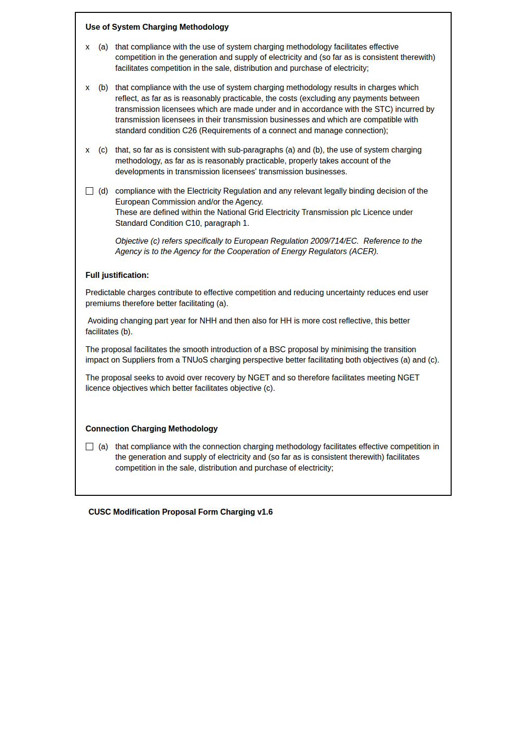Use of System Charging Methodology
x
(a)
that compliance with the use of system charging methodology facilitates effective competition in the generation and supply of electricity and (so far as is consistent therewith) facilitates competition in the sale, distribution and purchase of electricity;
x
(b)
that compliance with the use of system charging methodology results in charges which reflect, as far as is reasonably practicable, the costs (excluding any payments between transmission licensees which are made under and in accordance with the STC) incurred by transmission licensees in their transmission businesses and which are compatible with standard condition C26 (Requirements of a connect and manage connection);
x
(c)
that, so far as is consistent with sub-paragraphs (a) and (b), the use of system charging methodology, as far as is reasonably practicable, properly takes account of the developments in transmission licensees' transmission businesses.
(d)
compliance with the Electricity Regulation and any relevant legally binding decision of the European Commission and/or the Agency.
These are defined within the National Grid Electricity Transmission plc Licence under Standard Condition C10, paragraph 1.
Objective (c) refers specifically to European Regulation 2009/714/EC. Reference to the Agency is to the Agency for the Cooperation of Energy Regulators (ACER).
Full justification:
Predictable charges contribute to effective competition and reducing uncertainty reduces end user premiums therefore better facilitating (a).
Avoiding changing part year for NHH and then also for HH is more cost reflective, this better facilitates (b).
The proposal facilitates the smooth introduction of a BSC proposal by minimising the transition impact on Suppliers from a TNUoS charging perspective better facilitating both objectives (a) and (c).
The proposal seeks to avoid over recovery by NGET and so therefore facilitates meeting NGET licence objectives which better facilitates objective (c).
Connection Charging Methodology
(a)
that compliance with the connection charging methodology facilitates effective competition in the generation and supply of electricity and (so far as is consistent therewith) facilitates competition in the sale, distribution and purchase of electricity;
CUSC Modification Proposal Form Charging v1.6